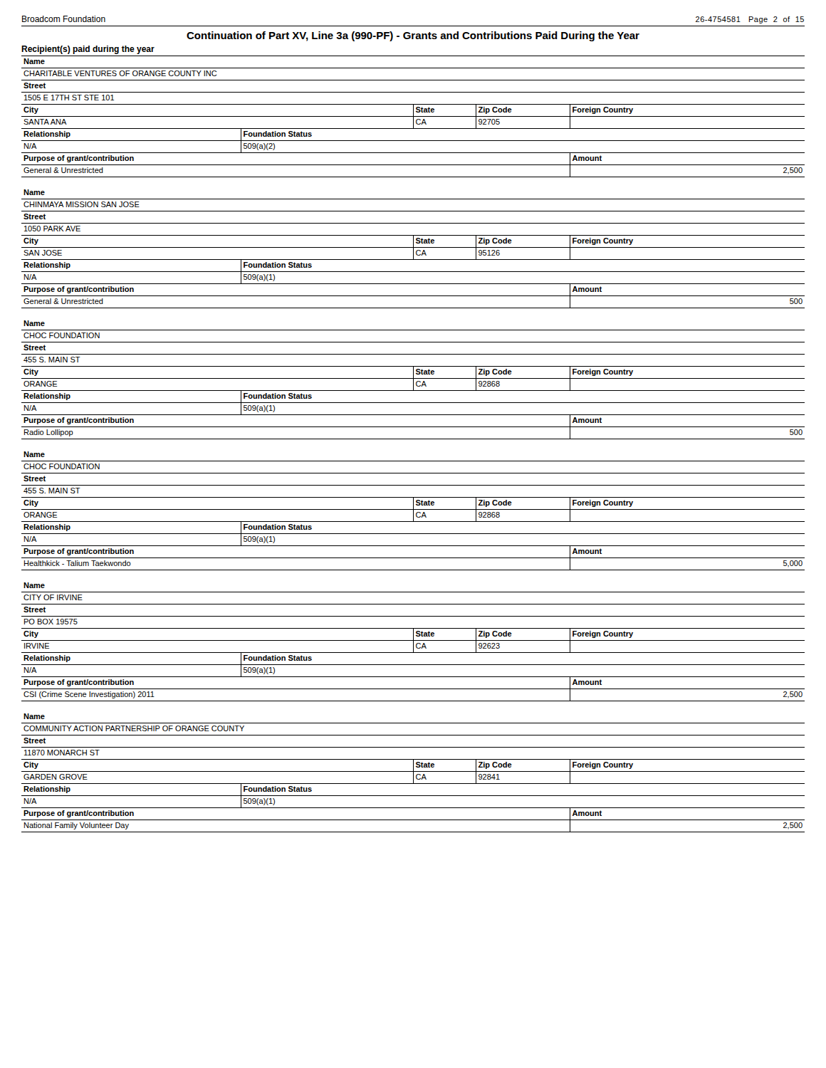Broadcom Foundation 26-4754581 Page 2 of 15
Continuation of Part XV, Line 3a (990-PF) - Grants and Contributions Paid During the Year
Recipient(s) paid during the year
| Name |
| CHARITABLE VENTURES OF ORANGE COUNTY INC |
| Street |
| 1505 E 17TH ST STE 101 |
| City | State | Zip Code | Foreign Country |
| SANTA ANA | CA | 92705 | |
| Relationship | Foundation Status |
| N/A | 509(a)(2) |
| Purpose of grant/contribution | Amount |
| General & Unrestricted | 2,500 |
| Name |
| CHINMAYA MISSION SAN JOSE |
| Street |
| 1050 PARK AVE |
| City | State | Zip Code | Foreign Country |
| SAN JOSE | CA | 95126 | |
| Relationship | Foundation Status |
| N/A | 509(a)(1) |
| Purpose of grant/contribution | Amount |
| General & Unrestricted | 500 |
| Name |
| CHOC FOUNDATION |
| Street |
| 455 S. MAIN ST |
| City | State | Zip Code | Foreign Country |
| ORANGE | CA | 92868 | |
| Relationship | Foundation Status |
| N/A | 509(a)(1) |
| Purpose of grant/contribution | Amount |
| Radio Lollipop | 500 |
| Name |
| CHOC FOUNDATION |
| Street |
| 455 S. MAIN ST |
| City | State | Zip Code | Foreign Country |
| ORANGE | CA | 92868 | |
| Relationship | Foundation Status |
| N/A | 509(a)(1) |
| Purpose of grant/contribution | Amount |
| Healthkick - Talium Taekwondo | 5,000 |
| Name |
| CITY OF IRVINE |
| Street |
| PO BOX 19575 |
| City | State | Zip Code | Foreign Country |
| IRVINE | CA | 92623 | |
| Relationship | Foundation Status |
| N/A | 509(a)(1) |
| Purpose of grant/contribution | Amount |
| CSI (Crime Scene Investigation) 2011 | 2,500 |
| Name |
| COMMUNITY ACTION PARTNERSHIP OF ORANGE COUNTY |
| Street |
| 11870 MONARCH ST |
| City | State | Zip Code | Foreign Country |
| GARDEN GROVE | CA | 92841 | |
| Relationship | Foundation Status |
| N/A | 509(a)(1) |
| Purpose of grant/contribution | Amount |
| National Family Volunteer Day | 2,500 |